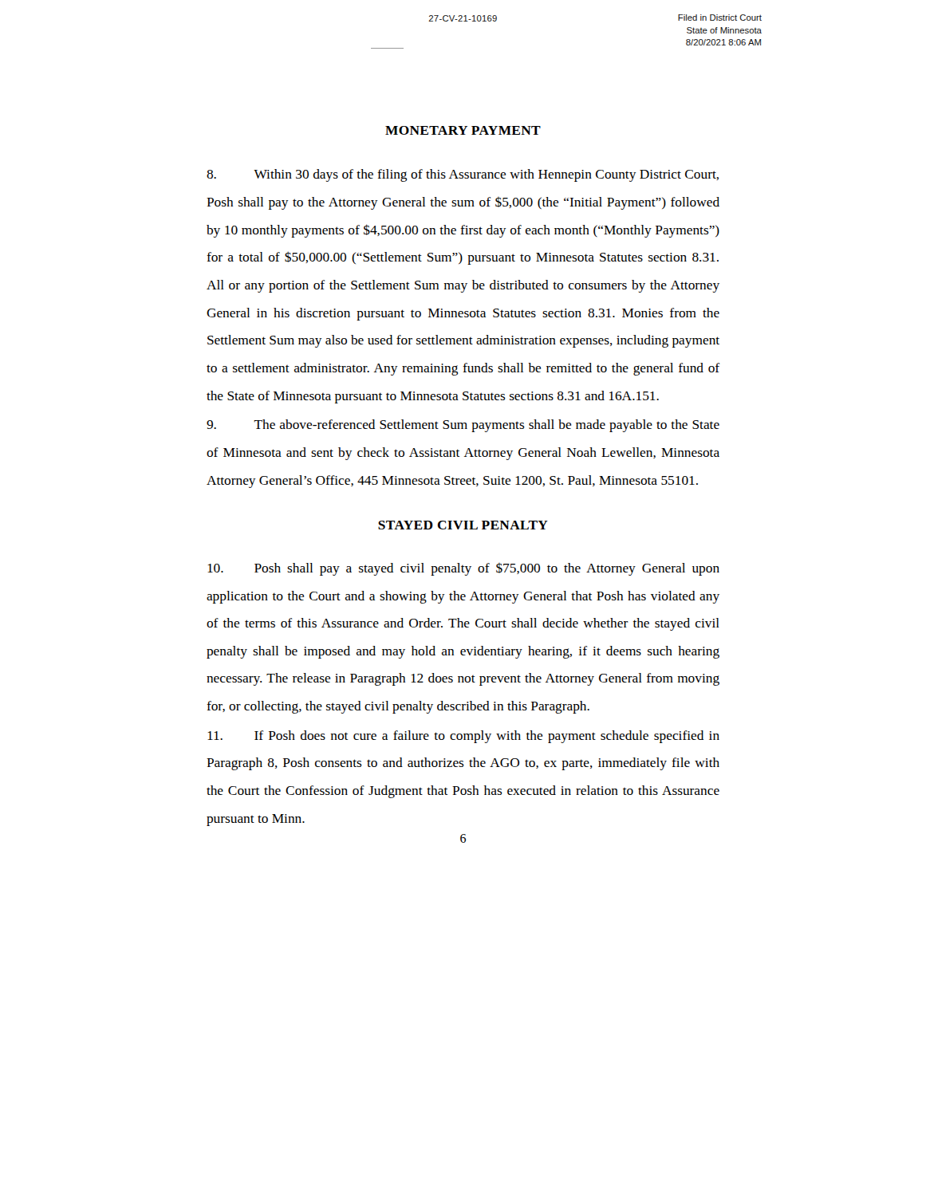27-CV-21-10169
Filed in District Court
State of Minnesota
8/20/2021 8:06 AM
MONETARY PAYMENT
8. Within 30 days of the filing of this Assurance with Hennepin County District Court, Posh shall pay to the Attorney General the sum of $5,000 (the “Initial Payment”) followed by 10 monthly payments of $4,500.00 on the first day of each month (“Monthly Payments”) for a total of $50,000.00 (“Settlement Sum”) pursuant to Minnesota Statutes section 8.31. All or any portion of the Settlement Sum may be distributed to consumers by the Attorney General in his discretion pursuant to Minnesota Statutes section 8.31. Monies from the Settlement Sum may also be used for settlement administration expenses, including payment to a settlement administrator. Any remaining funds shall be remitted to the general fund of the State of Minnesota pursuant to Minnesota Statutes sections 8.31 and 16A.151.
9. The above-referenced Settlement Sum payments shall be made payable to the State of Minnesota and sent by check to Assistant Attorney General Noah Lewellen, Minnesota Attorney General’s Office, 445 Minnesota Street, Suite 1200, St. Paul, Minnesota 55101.
STAYED CIVIL PENALTY
10. Posh shall pay a stayed civil penalty of $75,000 to the Attorney General upon application to the Court and a showing by the Attorney General that Posh has violated any of the terms of this Assurance and Order. The Court shall decide whether the stayed civil penalty shall be imposed and may hold an evidentiary hearing, if it deems such hearing necessary. The release in Paragraph 12 does not prevent the Attorney General from moving for, or collecting, the stayed civil penalty described in this Paragraph.
11. If Posh does not cure a failure to comply with the payment schedule specified in Paragraph 8, Posh consents to and authorizes the AGO to, ex parte, immediately file with the Court the Confession of Judgment that Posh has executed in relation to this Assurance pursuant to Minn.
6